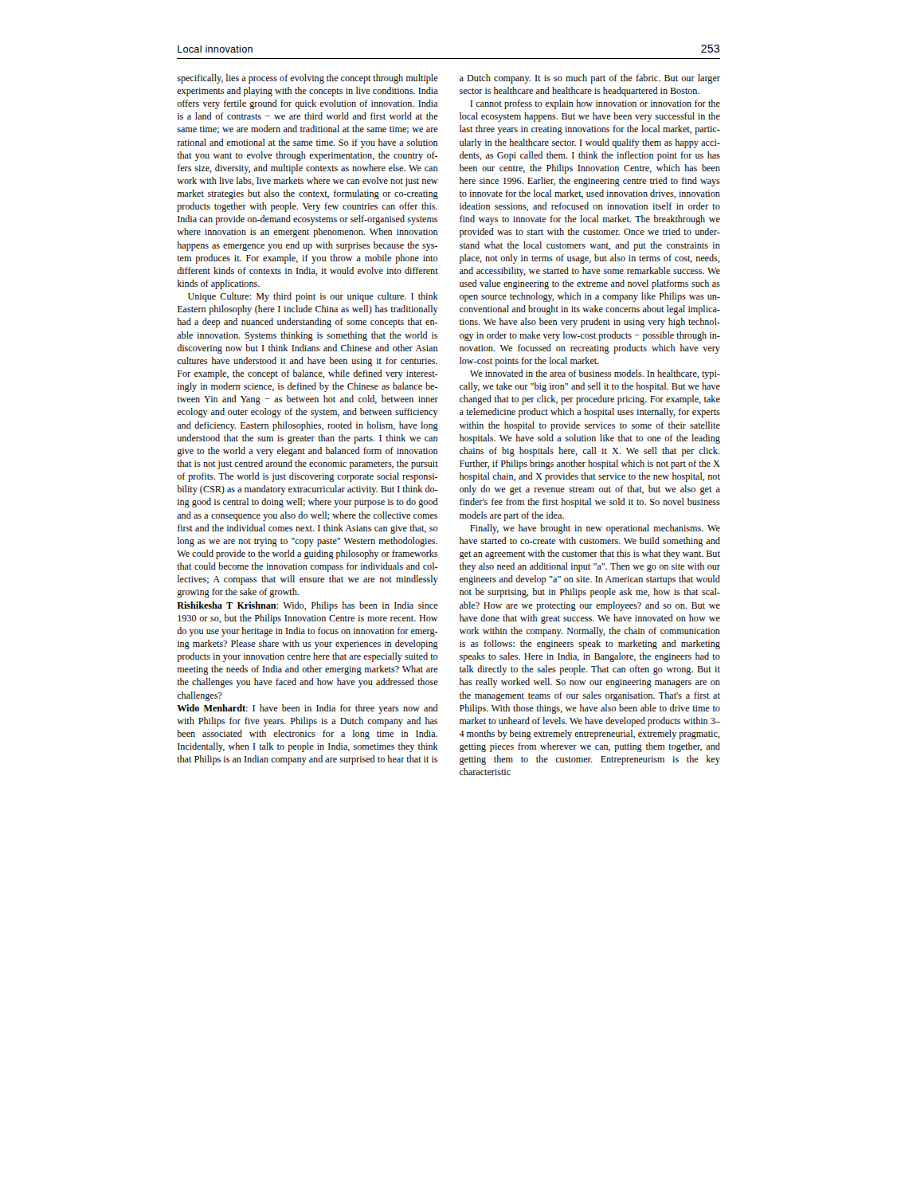Local innovation 253
specifically, lies a process of evolving the concept through multiple experiments and playing with the concepts in live conditions. India offers very fertile ground for quick evolution of innovation. India is a land of contrasts − we are third world and first world at the same time; we are modern and traditional at the same time; we are rational and emotional at the same time. So if you have a solution that you want to evolve through experimentation, the country offers size, diversity, and multiple contexts as nowhere else. We can work with live labs, live markets where we can evolve not just new market strategies but also the context, formulating or co-creating products together with people. Very few countries can offer this. India can provide on-demand ecosystems or self-organised systems where innovation is an emergent phenomenon. When innovation happens as emergence you end up with surprises because the system produces it. For example, if you throw a mobile phone into different kinds of contexts in India, it would evolve into different kinds of applications.
Unique Culture: My third point is our unique culture. I think Eastern philosophy (here I include China as well) has traditionally had a deep and nuanced understanding of some concepts that enable innovation. Systems thinking is something that the world is discovering now but I think Indians and Chinese and other Asian cultures have understood it and have been using it for centuries. For example, the concept of balance, while defined very interestingly in modern science, is defined by the Chinese as balance between Yin and Yang − as between hot and cold, between inner ecology and outer ecology of the system, and between sufficiency and deficiency. Eastern philosophies, rooted in holism, have long understood that the sum is greater than the parts. I think we can give to the world a very elegant and balanced form of innovation that is not just centred around the economic parameters, the pursuit of profits. The world is just discovering corporate social responsibility (CSR) as a mandatory extracurricular activity. But I think doing good is central to doing well; where your purpose is to do good and as a consequence you also do well; where the collective comes first and the individual comes next. I think Asians can give that, so long as we are not trying to "copy paste" Western methodologies. We could provide to the world a guiding philosophy or frameworks that could become the innovation compass for individuals and collectives; A compass that will ensure that we are not mindlessly growing for the sake of growth.
Rishikesha T Krishnan: Wido, Philips has been in India since 1930 or so, but the Philips Innovation Centre is more recent. How do you use your heritage in India to focus on innovation for emerging markets? Please share with us your experiences in developing products in your innovation centre here that are especially suited to meeting the needs of India and other emerging markets? What are the challenges you have faced and how have you addressed those challenges?
Wido Menhardt: I have been in India for three years now and with Philips for five years. Philips is a Dutch company and has been associated with electronics for a long time in India. Incidentally, when I talk to people in India, sometimes they think that Philips is an Indian company and are surprised to hear that it is a Dutch company. It is so much part of the fabric. But our larger sector is healthcare and healthcare is headquartered in Boston.
I cannot profess to explain how innovation or innovation for the local ecosystem happens. But we have been very successful in the last three years in creating innovations for the local market, particularly in the healthcare sector. I would qualify them as happy accidents, as Gopi called them. I think the inflection point for us has been our centre, the Philips Innovation Centre, which has been here since 1996. Earlier, the engineering centre tried to find ways to innovate for the local market, used innovation drives, innovation ideation sessions, and refocused on innovation itself in order to find ways to innovate for the local market. The breakthrough we provided was to start with the customer. Once we tried to understand what the local customers want, and put the constraints in place, not only in terms of usage, but also in terms of cost, needs, and accessibility, we started to have some remarkable success. We used value engineering to the extreme and novel platforms such as open source technology, which in a company like Philips was unconventional and brought in its wake concerns about legal implications. We have also been very prudent in using very high technology in order to make very low-cost products − possible through innovation. We focussed on recreating products which have very low-cost points for the local market.
We innovated in the area of business models. In healthcare, typically, we take our "big iron" and sell it to the hospital. But we have changed that to per click, per procedure pricing. For example, take a telemedicine product which a hospital uses internally, for experts within the hospital to provide services to some of their satellite hospitals. We have sold a solution like that to one of the leading chains of big hospitals here, call it X. We sell that per click. Further, if Philips brings another hospital which is not part of the X hospital chain, and X provides that service to the new hospital, not only do we get a revenue stream out of that, but we also get a finder's fee from the first hospital we sold it to. So novel business models are part of the idea.
Finally, we have brought in new operational mechanisms. We have started to co-create with customers. We build something and get an agreement with the customer that this is what they want. But they also need an additional input "a". Then we go on site with our engineers and develop "a" on site. In American startups that would not be surprising, but in Philips people ask me, how is that scalable? How are we protecting our employees? and so on. But we have done that with great success. We have innovated on how we work within the company. Normally, the chain of communication is as follows: the engineers speak to marketing and marketing speaks to sales. Here in India, in Bangalore, the engineers had to talk directly to the sales people. That can often go wrong. But it has really worked well. So now our engineering managers are on the management teams of our sales organisation. That's a first at Philips. With those things, we have also been able to drive time to market to unheard of levels. We have developed products within 3–4 months by being extremely entrepreneurial, extremely pragmatic, getting pieces from wherever we can, putting them together, and getting them to the customer. Entrepreneurism is the key characteristic